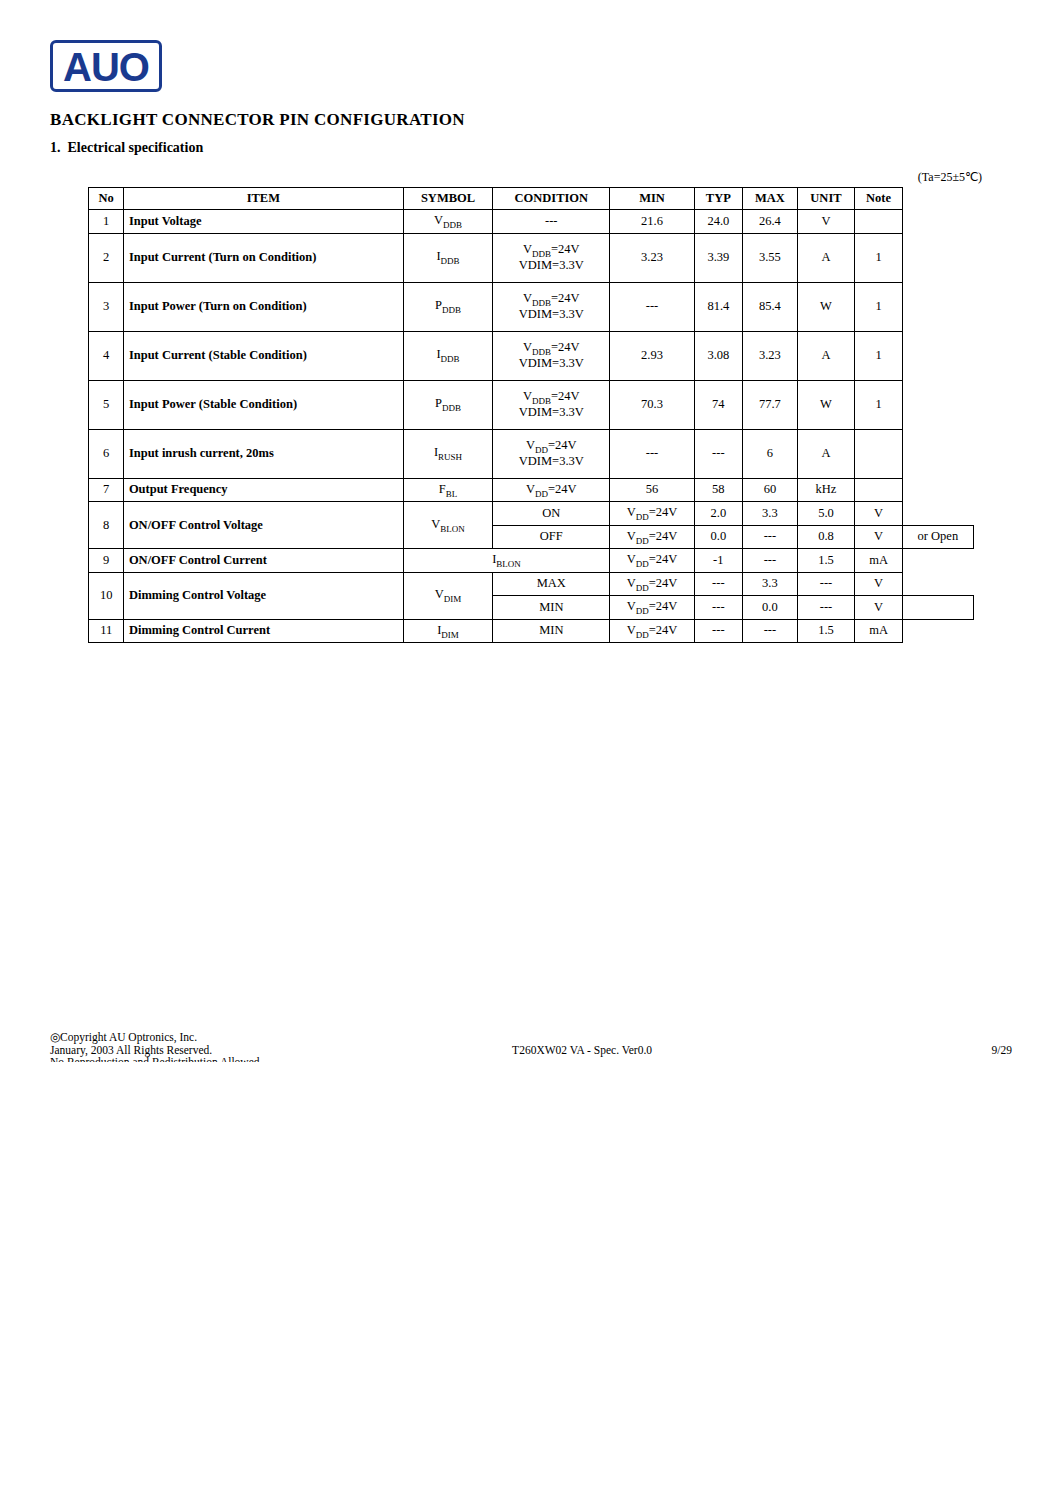AUO
BACKLIGHT CONNECTOR PIN CONFIGURATION
1. Electrical specification
(Ta=25±5℃)
| No | ITEM | SYMBOL | CONDITION | MIN | TYP | MAX | UNIT | Note |
| --- | --- | --- | --- | --- | --- | --- | --- | --- |
| 1 | Input Voltage | V DDB | --- | 21.6 | 24.0 | 26.4 | V | |
| 2 | Input Current (Turn on Condition) | I DDB | V DDB =24V VDIM=3.3V | 3.23 | 3.39 | 3.55 | A | 1 |
| 3 | Input Power (Turn on Condition) | P DDB | V DDB =24V VDIM=3.3V | --- | 81.4 | 85.4 | W | 1 |
| 4 | Input Current (Stable Condition) | I DDB | V DDB =24V VDIM=3.3V | 2.93 | 3.08 | 3.23 | A | 1 |
| 5 | Input Power (Stable Condition) | P DDB | V DDB =24V VDIM=3.3V | 70.3 | 74 | 77.7 | W | 1 |
| 6 | Input inrush current, 20ms | I RUSH | V DD =24V VDIM=3.3V | --- | --- | 6 | A | |
| 7 | Output Frequency | F BL | V DD =24V | 56 | 58 | 60 | kHz | |
| 8 | ON/OFF Control Voltage | V BLON | ON | V DD =24V | 2.0 | 3.3 | 5.0 | V |
| OFF | V DD =24V | 0.0 | --- | 0.8 | V | or Open |
| 9 | ON/OFF Control Current | I BLON | V DD =24V | -1 | --- | 1.5 | mA |
| 10 | Dimming Control Voltage | V DIM | MAX | V DD =24V | --- | 3.3 | --- | V |
| MIN | V DD =24V | --- | 0.0 | --- | V | |
| 11 | Dimming Control Current | I DIM | MIN | V DD =24V | --- | --- | 1.5 | mA |
◎Copyright AU Optronics, Inc.
January, 2003 All Rights Reserved.
T260XW02 VA - Spec. Ver0.0
9/29
No Reproduction and Redistribution Allowed